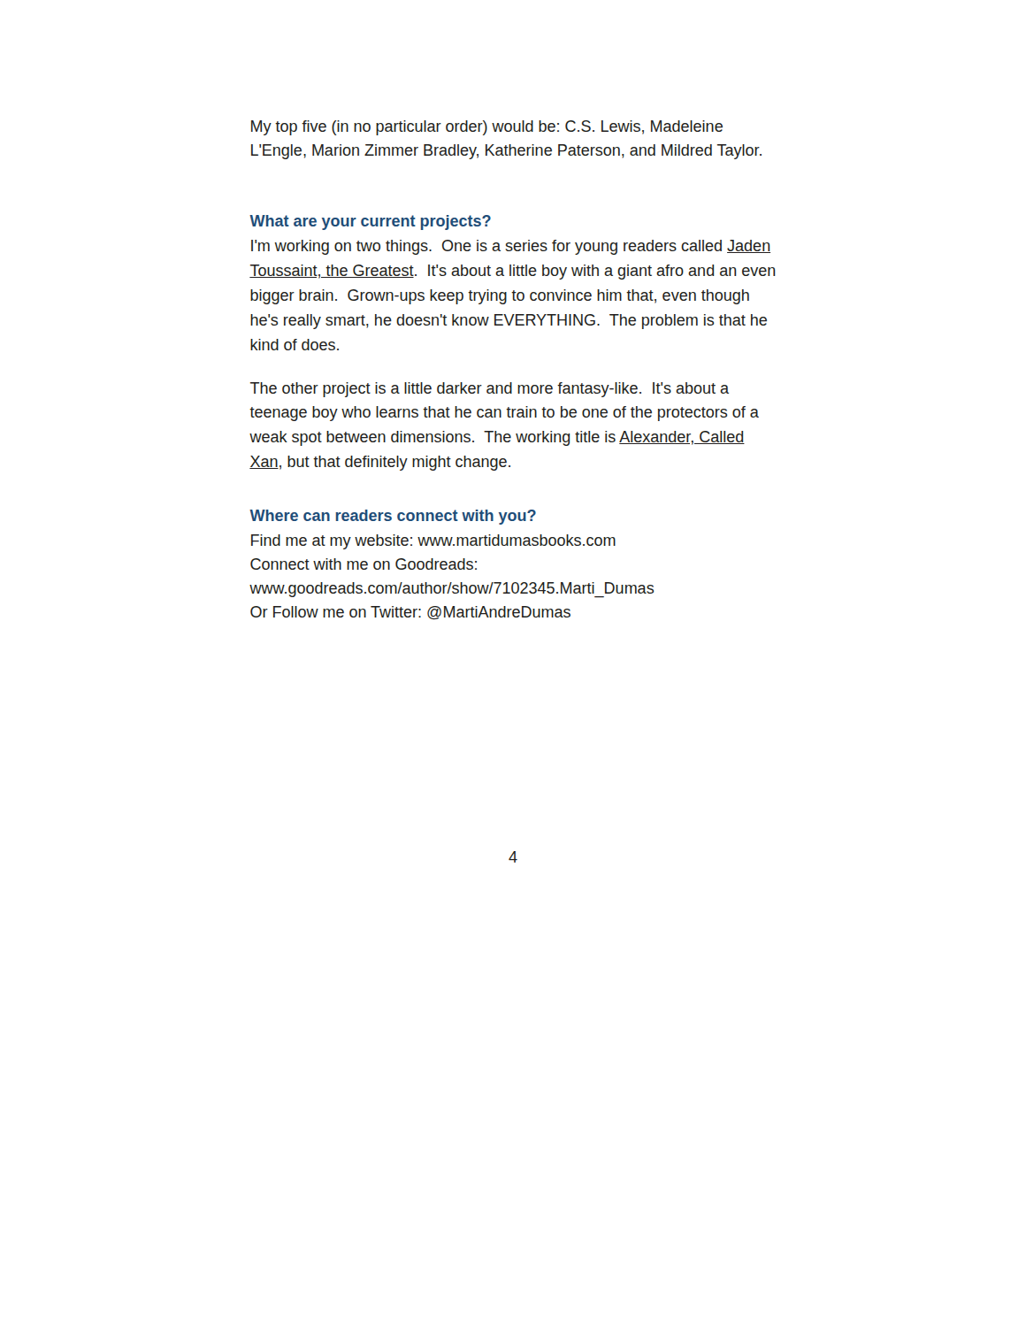My top five (in no particular order) would be: C.S. Lewis, Madeleine L'Engle, Marion Zimmer Bradley, Katherine Paterson, and Mildred Taylor.
What are your current projects?
I'm working on two things. One is a series for young readers called Jaden Toussaint, the Greatest. It's about a little boy with a giant afro and an even bigger brain. Grown-ups keep trying to convince him that, even though he's really smart, he doesn't know EVERYTHING. The problem is that he kind of does.
The other project is a little darker and more fantasy-like. It's about a teenage boy who learns that he can train to be one of the protectors of a weak spot between dimensions. The working title is Alexander, Called Xan, but that definitely might change.
Where can readers connect with you?
Find me at my website: www.martidumasbooks.com
Connect with me on Goodreads: www.goodreads.com/author/show/7102345.Marti_Dumas
Or Follow me on Twitter: @MartiAndreDumas
4